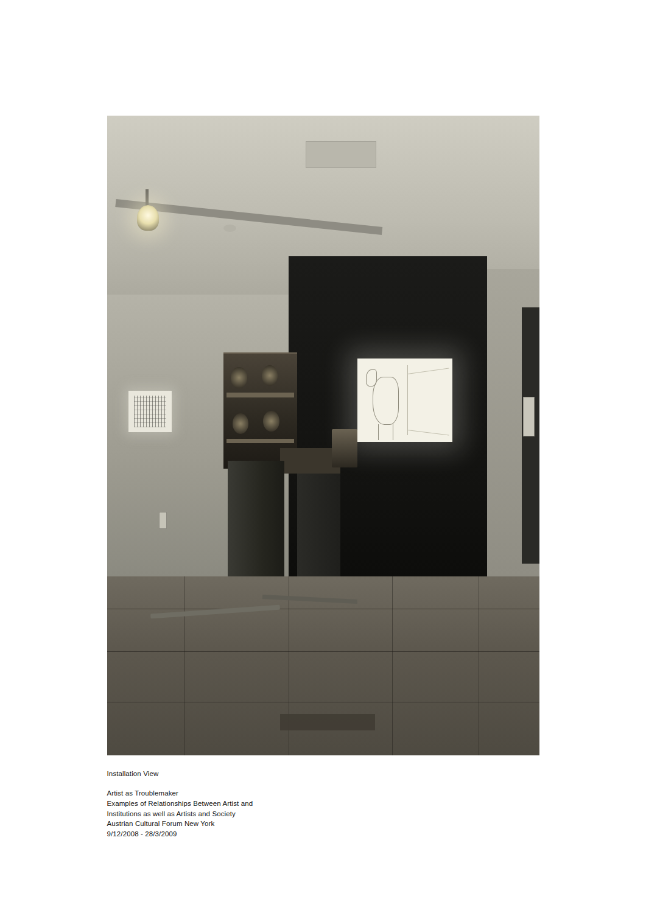Installation View
Artist as Troublemaker
Examples of Relationships Between Artist and
Institutions as well as Artists and Society
Austrian Cultural Forum New York
9/12/2008 - 28/3/2009